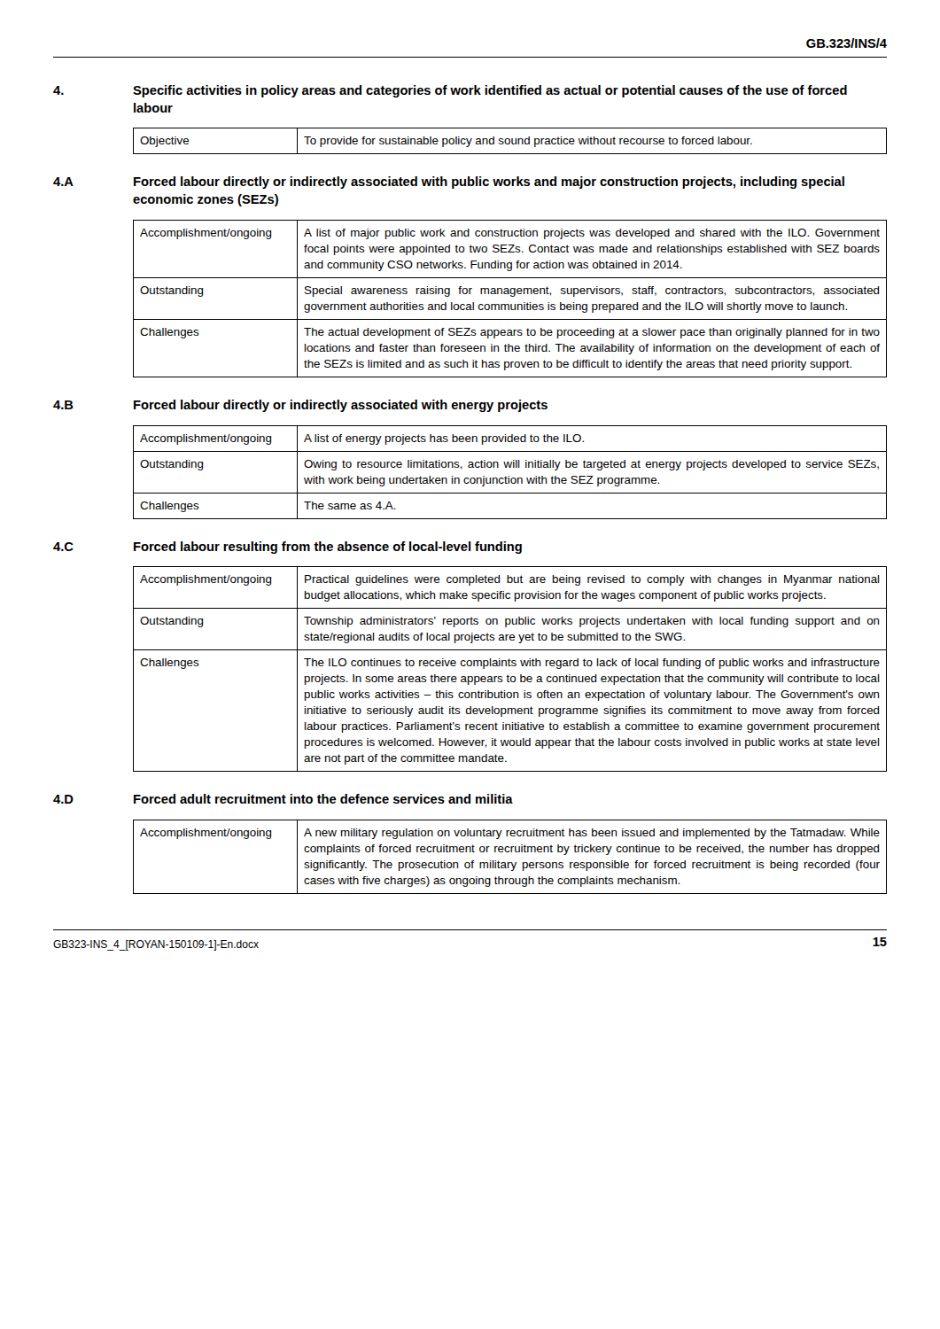GB.323/INS/4
4. Specific activities in policy areas and categories of work identified as actual or potential causes of the use of forced labour
| Objective | To provide for sustainable policy and sound practice without recourse to forced labour. |
4.A Forced labour directly or indirectly associated with public works and major construction projects, including special economic zones (SEZs)
| Accomplishment/ongoing | A list of major public work and construction projects was developed and shared with the ILO. Government focal points were appointed to two SEZs. Contact was made and relationships established with SEZ boards and community CSO networks. Funding for action was obtained in 2014. |
| Outstanding | Special awareness raising for management, supervisors, staff, contractors, subcontractors, associated government authorities and local communities is being prepared and the ILO will shortly move to launch. |
| Challenges | The actual development of SEZs appears to be proceeding at a slower pace than originally planned for in two locations and faster than foreseen in the third. The availability of information on the development of each of the SEZs is limited and as such it has proven to be difficult to identify the areas that need priority support. |
4.B Forced labour directly or indirectly associated with energy projects
| Accomplishment/ongoing | A list of energy projects has been provided to the ILO. |
| Outstanding | Owing to resource limitations, action will initially be targeted at energy projects developed to service SEZs, with work being undertaken in conjunction with the SEZ programme. |
| Challenges | The same as 4.A. |
4.C Forced labour resulting from the absence of local-level funding
| Accomplishment/ongoing | Practical guidelines were completed but are being revised to comply with changes in Myanmar national budget allocations, which make specific provision for the wages component of public works projects. |
| Outstanding | Township administrators' reports on public works projects undertaken with local funding support and on state/regional audits of local projects are yet to be submitted to the SWG. |
| Challenges | The ILO continues to receive complaints with regard to lack of local funding of public works and infrastructure projects. In some areas there appears to be a continued expectation that the community will contribute to local public works activities – this contribution is often an expectation of voluntary labour. The Government's own initiative to seriously audit its development programme signifies its commitment to move away from forced labour practices. Parliament's recent initiative to establish a committee to examine government procurement procedures is welcomed. However, it would appear that the labour costs involved in public works at state level are not part of the committee mandate. |
4.D Forced adult recruitment into the defence services and militia
| Accomplishment/ongoing | A new military regulation on voluntary recruitment has been issued and implemented by the Tatmadaw. While complaints of forced recruitment or recruitment by trickery continue to be received, the number has dropped significantly. The prosecution of military persons responsible for forced recruitment is being recorded (four cases with five charges) as ongoing through the complaints mechanism. |
GB323-INS_4_[ROYAN-150109-1]-En.docx 15